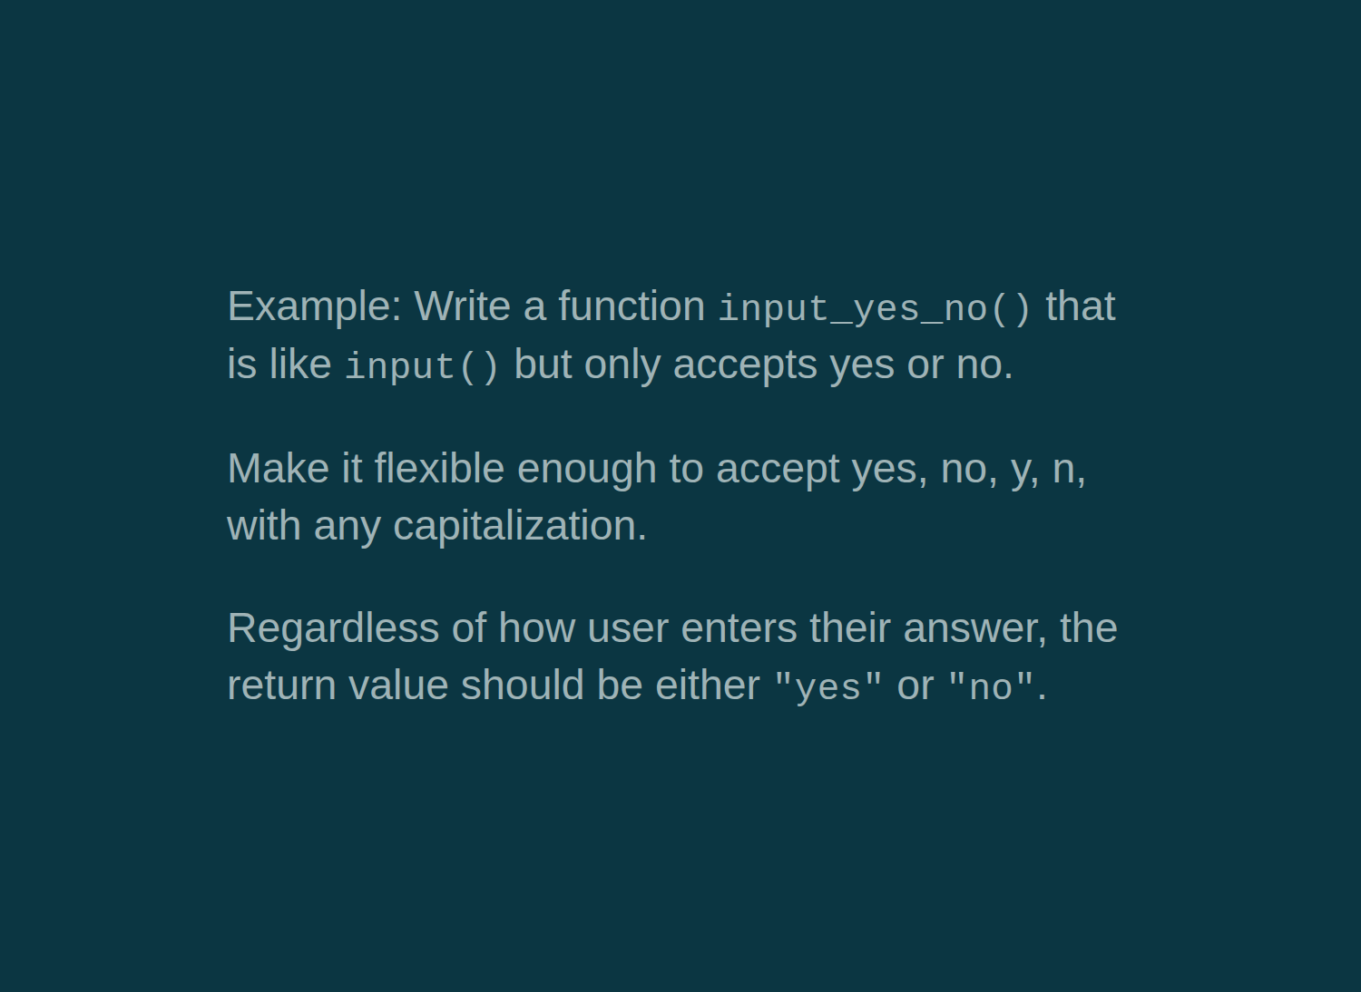Example: Write a function input_yes_no() that is like input() but only accepts yes or no.
Make it flexible enough to accept yes, no, y, n, with any capitalization.
Regardless of how user enters their answer, the return value should be either "yes" or "no".